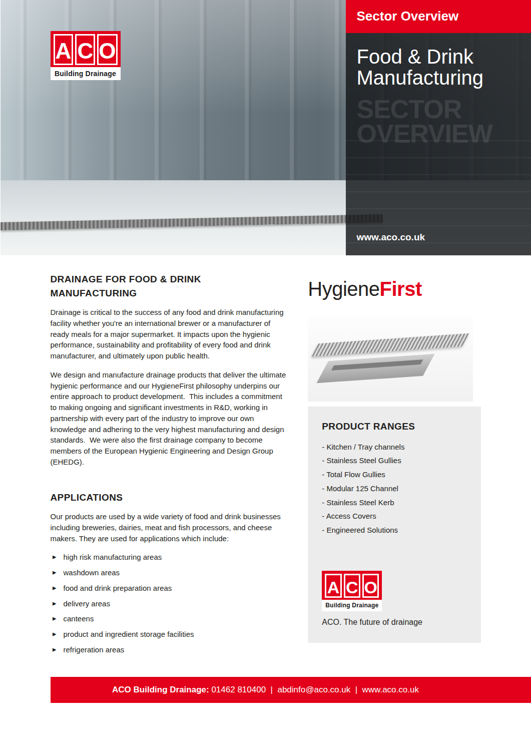ACO
Building Drainage
Sector Overview
Food & Drink
Manufacturing
SECTOR
OVERVIEW
www.aco.co.uk
Drainage for Food & Drink Manufacturing
Drainage is critical to the success of any food and drink manufacturing facility whether you're an international brewer or a manufacturer of ready meals for a major supermarket. It impacts upon the hygienic performance, sustainability and profitability of every food and drink manufacturer, and ultimately upon public health.
We design and manufacture drainage products that deliver the ultimate hygienic performance and our HygieneFirst philosophy underpins our entire approach to product development. This includes a commitment to making ongoing and significant investments in R&D, working in partnership with every part of the industry to improve our own knowledge and adhering to the very highest manufacturing and design standards. We were also the first drainage company to become members of the European Hygienic Engineering and Design Group (EHEDG).
Applications
Our products are used by a wide variety of food and drink businesses including breweries, dairies, meat and fish processors, and cheese makers. They are used for applications which include:
high risk manufacturing areas
washdown areas
food and drink preparation areas
delivery areas
canteens
product and ingredient storage facilities
refrigeration areas
HygieneFirst
Product Ranges
Kitchen / Tray channels
Stainless Steel Gullies
Total Flow Gullies
Modular 125 Channel
Stainless Steel Kerb
Access Covers
Engineered Solutions
ACO
Building Drainage
ACO. The future of drainage
ACO Building Drainage: 01462 810400 | abdinfo@aco.co.uk | www.aco.co.uk